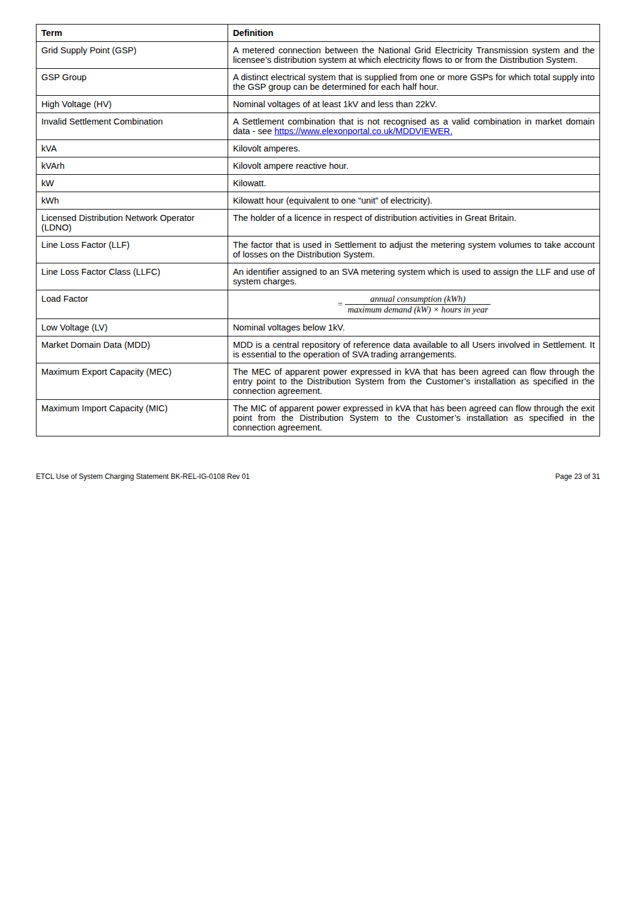| Term | Definition |
| --- | --- |
| Grid Supply Point (GSP) | A metered connection between the National Grid Electricity Transmission system and the licensee’s distribution system at which electricity flows to or from the Distribution System. |
| GSP Group | A distinct electrical system that is supplied from one or more GSPs for which total supply into the GSP group can be determined for each half hour. |
| High Voltage (HV) | Nominal voltages of at least 1kV and less than 22kV. |
| Invalid Settlement Combination | A Settlement combination that is not recognised as a valid combination in market domain data - see https://www.elexonportal.co.uk/MDDVIEWER. |
| kVA | Kilovolt amperes. |
| kVArh | Kilovolt ampere reactive hour. |
| kW | Kilowatt. |
| kWh | Kilowatt hour (equivalent to one “unit” of electricity). |
| Licensed Distribution Network Operator (LDNO) | The holder of a licence in respect of distribution activities in Great Britain. |
| Line Loss Factor (LLF) | The factor that is used in Settlement to adjust the metering system volumes to take account of losses on the Distribution System. |
| Line Loss Factor Class (LLFC) | An identifier assigned to an SVA metering system which is used to assign the LLF and use of system charges. |
| Load Factor | = annual consumption (kWh) maximum demand (kW) × hours in year |
| Low Voltage (LV) | Nominal voltages below 1kV. |
| Market Domain Data (MDD) | MDD is a central repository of reference data available to all Users involved in Settlement. It is essential to the operation of SVA trading arrangements. |
| Maximum Export Capacity (MEC) | The MEC of apparent power expressed in kVA that has been agreed can flow through the entry point to the Distribution System from the Customer’s installation as specified in the connection agreement. |
| Maximum Import Capacity (MIC) | The MIC of apparent power expressed in kVA that has been agreed can flow through the exit point from the Distribution System to the Customer’s installation as specified in the connection agreement. |
ETCL Use of System Charging Statement BK-REL-IG-0108 Rev 01 Page 23 of 31